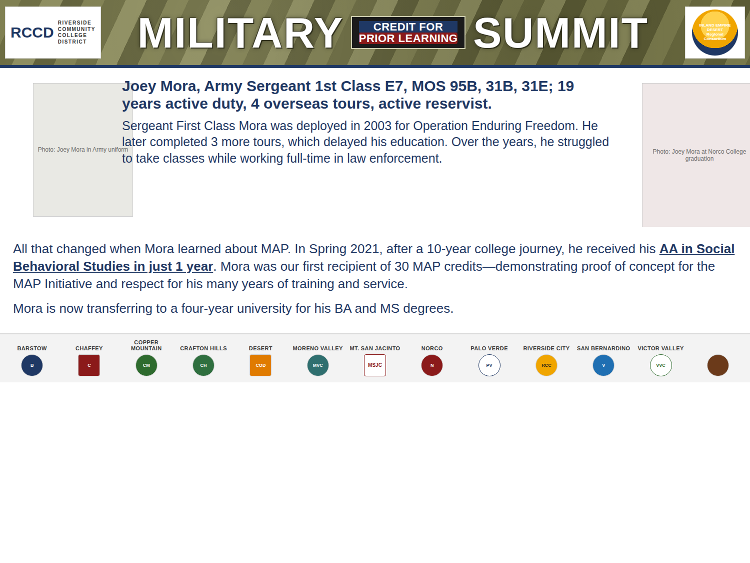RCCD
Riverside
Community
College
District
MILITARY CREDIT FOR PRIOR LEARNING SUMMIT
INLAND EMPIRE
DESERT
Regional
Consortium
Photo: Joey Mora in Army uniform
Joey Mora, Army Sergeant 1st Class E7, MOS 95B, 31B, 31E; 19 years active duty, 4 overseas tours, active reservist.
Sergeant First Class Mora was deployed in 2003 for Operation Enduring Freedom. He later completed 3 more tours, which delayed his education. Over the years, he struggled to take classes while working full-time in law enforcement.
Photo: Joey Mora at Norco College graduation
All that changed when Mora learned about MAP. In Spring 2021, after a 10-year college journey, he received his AA in Social Behavioral Studies in just 1 year. Mora was our first recipient of 30 MAP credits—demonstrating proof of concept for the MAP Initiative and respect for his many years of training and service.
Mora is now transferring to a four-year university for his BA and MS degrees.
Barstow
B
Chaffey
C
Copper Mountain
CM
Crafton Hills
CH
Desert
COD
Moreno Valley
MVC
Mt. San Jacinto
MSJC
Norco
N
Palo Verde
PV
Riverside City
RCC
San Bernardino
V
Victor Valley
VVC